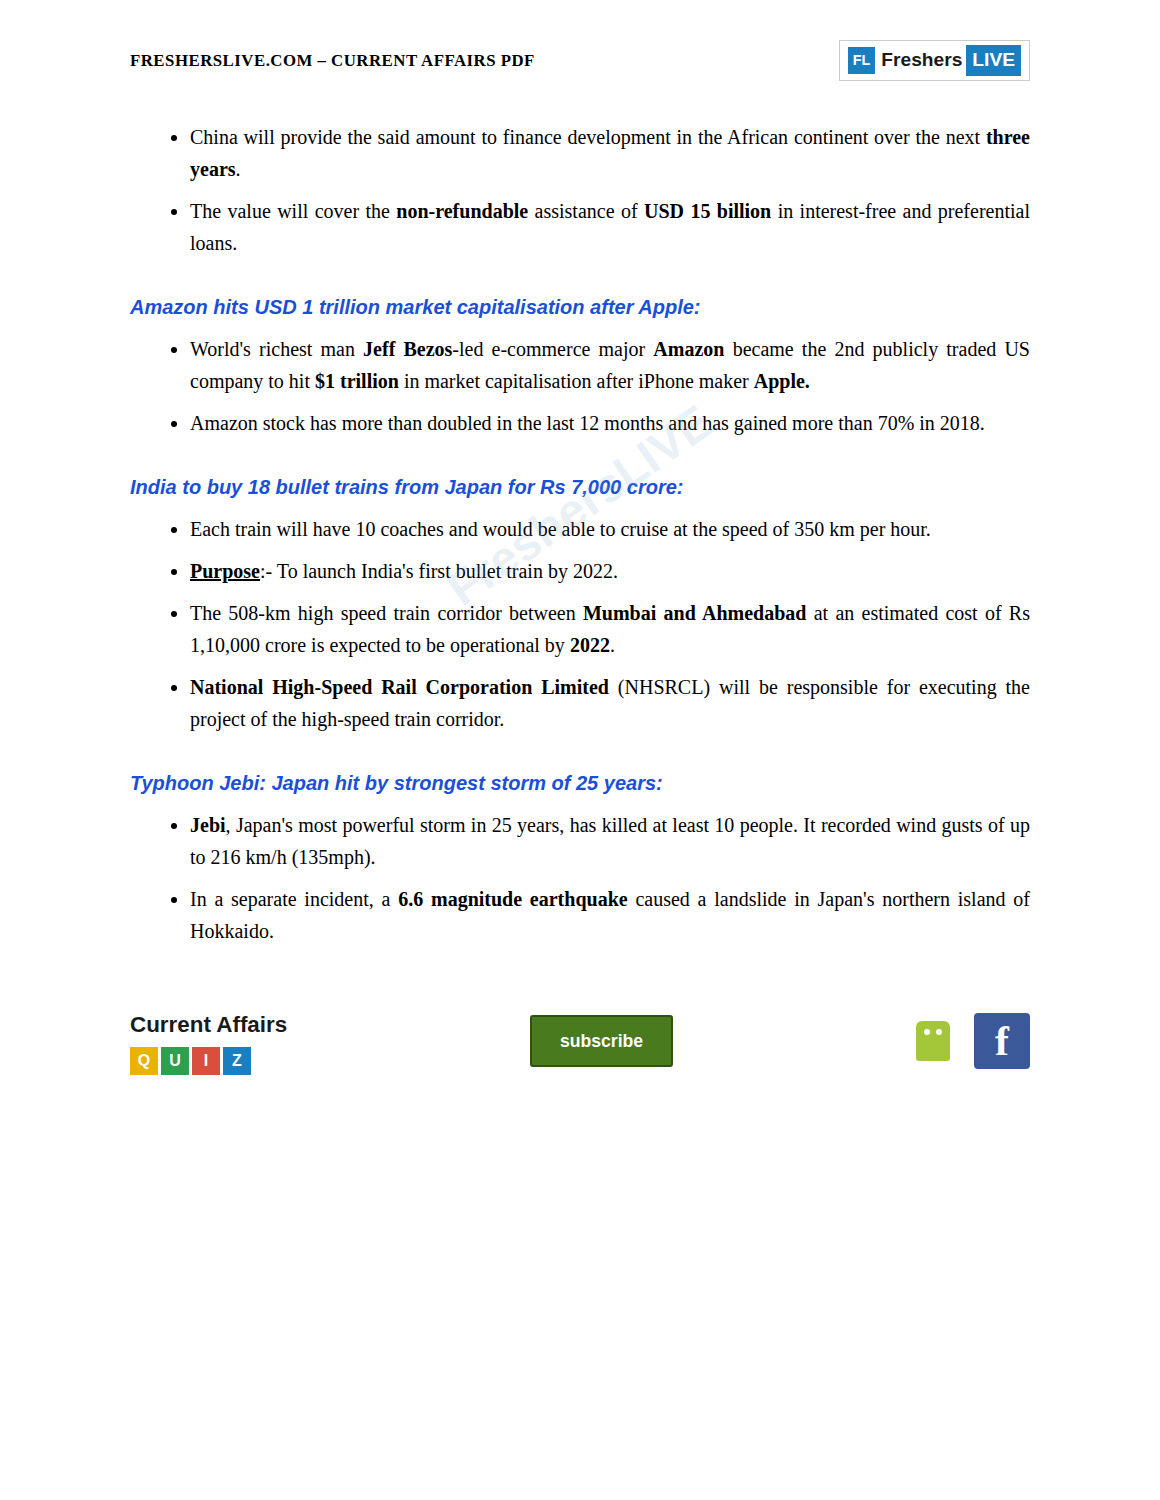FreshersLIVE
FRESHERSLIVE.COM – CURRENT AFFAIRS PDF
FL Freshers LIVE
China will provide the said amount to finance development in the African continent over the next three years.
The value will cover the non-refundable assistance of USD 15 billion in interest-free and preferential loans.
Amazon hits USD 1 trillion market capitalisation after Apple:
World's richest man Jeff Bezos-led e-commerce major Amazon became the 2nd publicly traded US company to hit $1 trillion in market capitalisation after iPhone maker Apple.
Amazon stock has more than doubled in the last 12 months and has gained more than 70% in 2018.
India to buy 18 bullet trains from Japan for Rs 7,000 crore:
Each train will have 10 coaches and would be able to cruise at the speed of 350 km per hour.
Purpose:- To launch India's first bullet train by 2022.
The 508-km high speed train corridor between Mumbai and Ahmedabad at an estimated cost of Rs 1,10,000 crore is expected to be operational by 2022.
National High-Speed Rail Corporation Limited (NHSRCL) will be responsible for executing the project of the high-speed train corridor.
Typhoon Jebi: Japan hit by strongest storm of 25 years:
Jebi, Japan's most powerful storm in 25 years, has killed at least 10 people. It recorded wind gusts of up to 216 km/h (135mph).
In a separate incident, a 6.6 magnitude earthquake caused a landslide in Japan's northern island of Hokkaido.
Current Affairs
QUIZ
subscribe
f